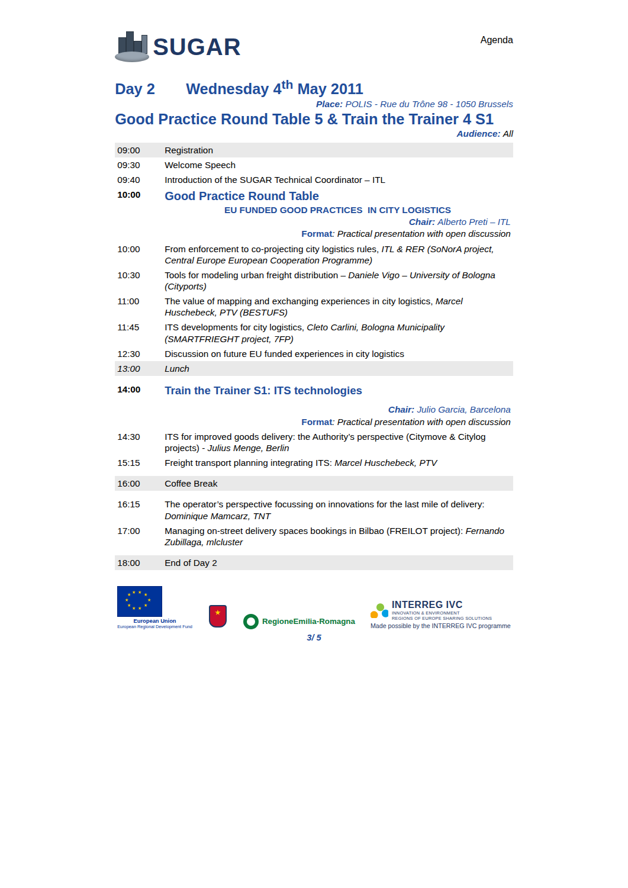SUGAR
Agenda
Day 2 Wednesday 4th May 2011
Place: POLIS - Rue du Trône 98 - 1050 Brussels
Good Practice Round Table 5 & Train the Trainer 4 S1
Audience: All
| 09:00 | Registration |
| 09:30 | Welcome Speech |
| 09:40 | Introduction of the SUGAR Technical Coordinator – ITL |
| 10:00 | Good Practice Round Table EU FUNDED GOOD PRACTICES IN CITY LOGISTICS Chair: Alberto Preti – ITL Format : Practical presentation with open discussion |
| 10:00 | From enforcement to co-projecting city logistics rules, ITL & RER (SoNorA project, Central Europe European Cooperation Programme) |
| 10:30 | Tools for modeling urban freight distribution – Daniele Vigo – University of Bologna (Cityports) |
| 11:00 | The value of mapping and exchanging experiences in city logistics, Marcel Huschebeck, PTV (BESTUFS) |
| 11:45 | ITS developments for city logistics, Cleto Carlini, Bologna Municipality (SMARTFRIEGHT project, 7FP) |
| 12:30 | Discussion on future EU funded experiences in city logistics |
| 13:00 | Lunch |
| 14:00 | Train the Trainer S1: ITS technologies Chair: Julio Garcia, Barcelona Format : Practical presentation with open discussion |
| 14:30 | ITS for improved goods delivery: the Authority’s perspective (Citymove & Citylog projects) - Julius Menge, Berlin |
| 15:15 | Freight transport planning integrating ITS: Marcel Huschebeck, PTV |
| 16:00 | Coffee Break |
| 16:15 | The operator’s perspective focussing on innovations for the last mile of delivery: Dominique Mamcarz, TNT |
| 17:00 | Managing on-street delivery spaces bookings in Bilbao (FREILOT project): Fernando Zubillaga, mlcluster |
| 18:00 | End of Day 2 |
European Union European Regional Development Fund
RegioneEmilia-Romagna
INTERREG IVC
INNOVATION & ENVIRONMENT
REGIONS OF EUROPE SHARING SOLUTIONS
Made possible by the INTERREG IVC programme
3/ 5